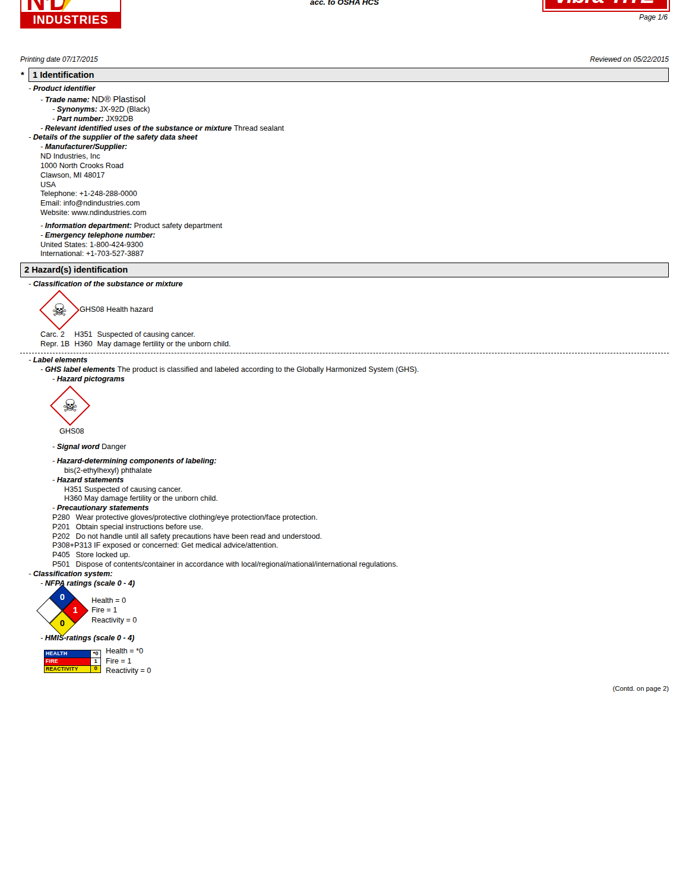N®D
INDUSTRIES
Vibra-TITE®
Page 1/6
Safety Data Sheet
acc. to OSHA HCS
Printing date 07/17/2015 Reviewed on 05/22/2015
*1 Identification
Product identifier
Trade name: ND® Plastisol
Synonyms: JX-92D (Black)
Part number: JX92DB
Relevant identified uses of the substance or mixture Thread sealant
Details of the supplier of the safety data sheet
Manufacturer/Supplier:
ND Industries, Inc
1000 North Crooks Road
Clawson, MI 48017
USA
Telephone: +1-248-288-0000
Email: info@ndindustries.com
Website: www.ndindustries.com
Information department: Product safety department
Emergency telephone number:
United States: 1-800-424-9300
International: +1-703-527-3887
2 Hazard(s) identification
Classification of the substance or mixture
☠ GHS08 Health hazard
| Carc. 2 | H351 | Suspected of causing cancer. |
| Repr. 1B | H360 | May damage fertility or the unborn child. |
Label elements
GHS label elements The product is classified and labeled according to the Globally Harmonized System (GHS).
Hazard pictograms
☠
GHS08
Signal word Danger
Hazard-determining components of labeling:
bis(2-ethylhexyl) phthalate
Hazard statements
H351 Suspected of causing cancer.
H360 May damage fertility or the unborn child.
Precautionary statements
| P280 | Wear protective gloves/protective clothing/eye protection/face protection. |
| P201 | Obtain special instructions before use. |
| P202 | Do not handle until all safety precautions have been read and understood. |
| P308+P313 IF exposed or concerned: Get medical advice/attention. |
| P405 | Store locked up. |
| P501 | Dispose of contents/container in accordance with local/regional/national/international regulations. |
Classification system:
NFPA ratings (scale 0 - 4)
1
0
0
Health = 0
Fire = 1
Reactivity = 0
HMIS-ratings (scale 0 - 4)
HEALTH
*0
FIRE
1
REACTIVITY
0
Health = *0
Fire = 1
Reactivity = 0
(Contd. on page 2)